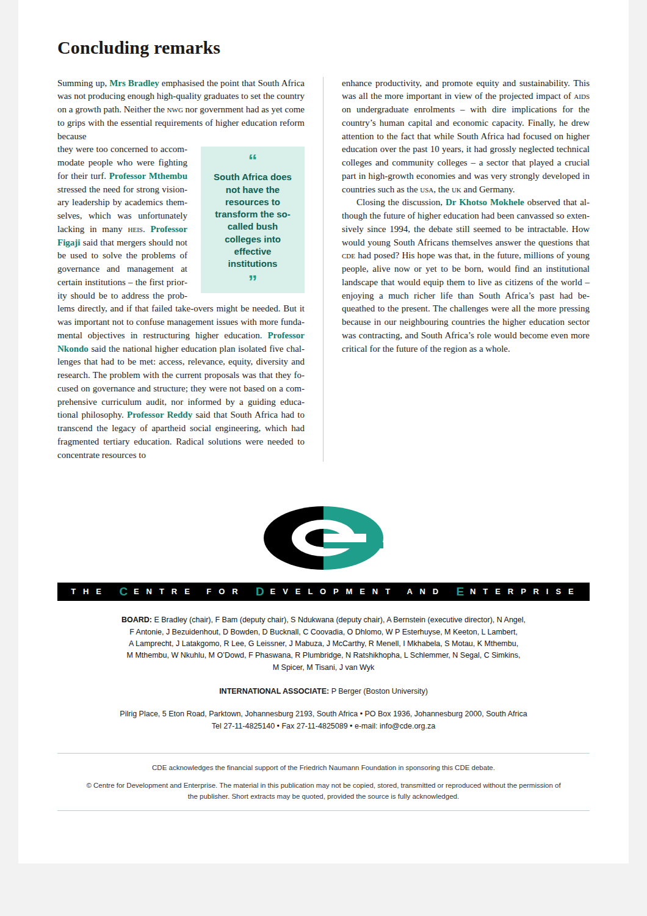Concluding remarks
Summing up, Mrs Bradley emphasised the point that South Africa was not producing enough high-quality graduates to set the country on a growth path. Neither the nwg nor government had as yet come to grips with the essential requirements of higher education reform because
“ South Africa does not have the resources to transform the so-called bush colleges into effective institutions ”
they were too concerned to accommodate people who were fighting for their turf. Professor Mthembu stressed the need for strong visionary leadership by academics themselves, which was unfortunately lacking in many heis. Professor Figaji said that mergers should not be used to solve the problems of governance and management at certain institutions – the first priority should be to address the problems directly, and if that failed take-overs might be needed. But it was important not to confuse management issues with more fundamental objectives in restructuring higher education. Professor Nkondo said the national higher education plan isolated five challenges that had to be met: access, relevance, equity, diversity and research. The problem with the current proposals was that they focused on governance and structure; they were not based on a comprehensive curriculum audit, nor informed by a guiding educational philosophy. Professor Reddy said that South Africa had to transcend the legacy of apartheid social engineering, which had fragmented tertiary education. Radical solutions were needed to concentrate resources to
enhance productivity, and promote equity and sustainability. This was all the more important in view of the projected impact of aids on undergraduate enrolments – with dire implications for the country’s human capital and economic capacity. Finally, he drew attention to the fact that while South Africa had focused on higher education over the past 10 years, it had grossly neglected technical colleges and community colleges – a sector that played a crucial part in high-growth economies and was very strongly developed in countries such as the usa, the uk and Germany.
Closing the discussion, Dr Khotso Mokhele observed that although the future of higher education had been canvassed so extensively since 1994, the debate still seemed to be intractable. How would young South Africans themselves answer the questions that cde had posed? His hope was that, in the future, millions of young people, alive now or yet to be born, would find an institutional landscape that would equip them to live as citizens of the world – enjoying a much richer life than South Africa’s past had bequeathed to the present. The challenges were all the more pressing because in our neighbouring countries the higher education sector was contracting, and South Africa’s role would become even more critical for the future of the region as a whole.
T H E C E N T R E F O R D E V E L O P M E N T A N D E N T E R P R I S E
BOARD: E Bradley (chair), F Bam (deputy chair), S Ndukwana (deputy chair), A Bernstein (executive director), N Angel,
F Antonie, J Bezuidenhout, D Bowden, D Bucknall, C Coovadia, O Dhlomo, W P Esterhuyse, M Keeton, L Lambert,
A Lamprecht, J Latakgomo, R Lee, G Leissner, J Mabuza, J McCarthy, R Menell, I Mkhabela, S Motau, K Mthembu,
M Mthembu, W Nkuhlu, M O’Dowd, F Phaswana, R Plumbridge, N Ratshikhopha, L Schlemmer, N Segal, C Simkins,
M Spicer, M Tisani, J van Wyk
INTERNATIONAL ASSOCIATE: P Berger (Boston University)
Pilrig Place, 5 Eton Road, Parktown, Johannesburg 2193, South Africa • PO Box 1936, Johannesburg 2000, South Africa
Tel 27-11-4825140 • Fax 27-11-4825089 • e-mail: info@cde.org.za
CDE acknowledges the financial support of the Friedrich Naumann Foundation in sponsoring this CDE debate.
© Centre for Development and Enterprise. The material in this publication may not be copied, stored, transmitted or reproduced without the permission of the publisher. Short extracts may be quoted, provided the source is fully acknowledged.